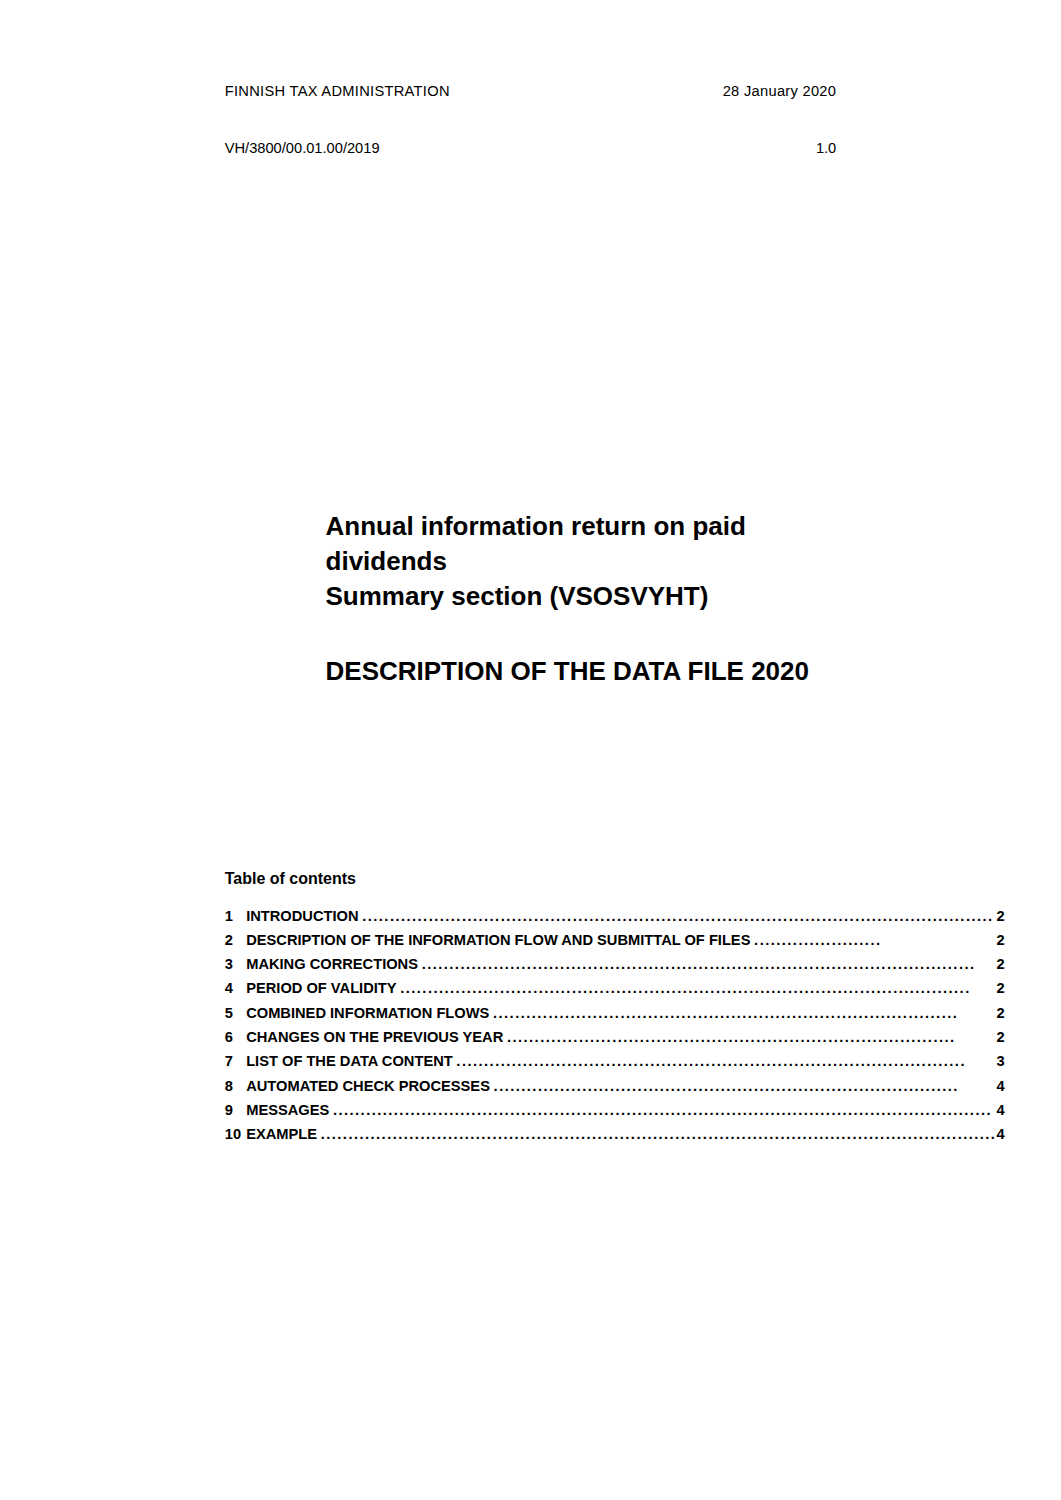FINNISH TAX ADMINISTRATION 28 January 2020
VH/3800/00.01.00/2019 1.0
Annual information return on paid dividends Summary section (VSOSVYHT) DESCRIPTION OF THE DATA FILE 2020
Table of contents
| 1 | INTRODUCTION .................................................................................................................. | 2 |
| 2 | DESCRIPTION OF THE INFORMATION FLOW AND SUBMITTAL OF FILES ....................... | 2 |
| 3 | MAKING CORRECTIONS .................................................................................................... | 2 |
| 4 | PERIOD OF VALIDITY ....................................................................................................... | 2 |
| 5 | COMBINED INFORMATION FLOWS .................................................................................... | 2 |
| 6 | CHANGES ON THE PREVIOUS YEAR ................................................................................. | 2 |
| 7 | LIST OF THE DATA CONTENT ............................................................................................ | 3 |
| 8 | AUTOMATED CHECK PROCESSES .................................................................................... | 4 |
| 9 | MESSAGES ....................................................................................................................... | 4 |
| 10 | EXAMPLE .......................................................................................................................... | 4 |